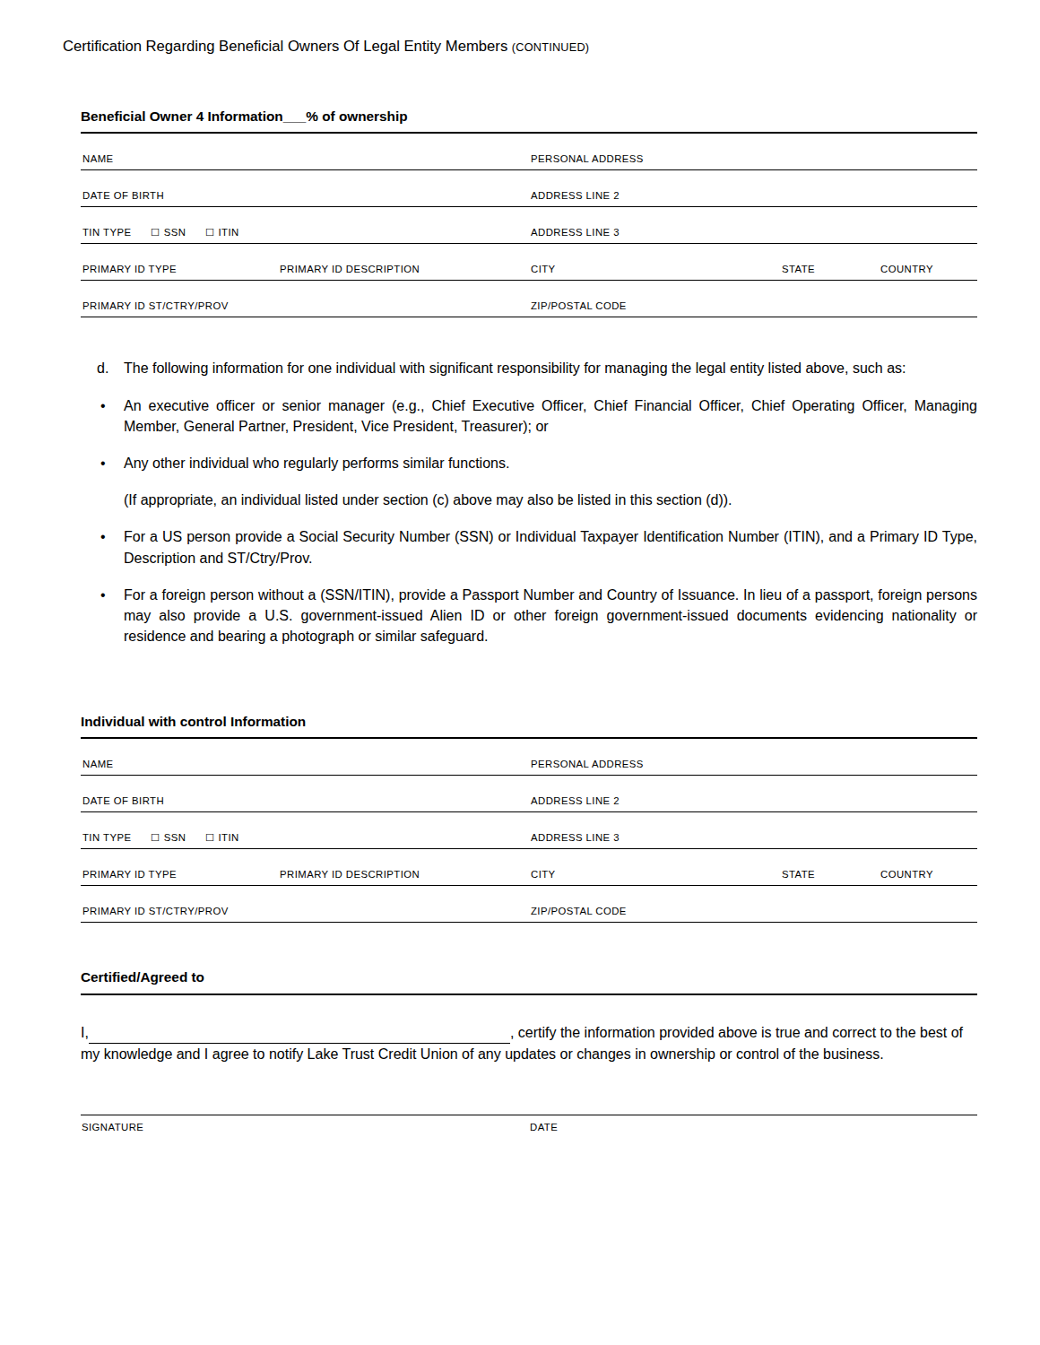Certification Regarding Beneficial Owners Of Legal Entity Members (CONTINUED)
Beneficial Owner 4 Information___% of ownership
| NAME | PERSONAL ADDRESS |
| DATE OF BIRTH | ADDRESS LINE 2 |
| TIN TYPE ☐ SSN ☐ ITIN | ADDRESS LINE 3 |
| PRIMARY ID TYPE | PRIMARY ID DESCRIPTION | CITY | STATE | COUNTRY |
| PRIMARY ID ST/CTRY/PROV | ZIP/POSTAL CODE |
d. The following information for one individual with significant responsibility for managing the legal entity listed above, such as:
• An executive officer or senior manager (e.g., Chief Executive Officer, Chief Financial Officer, Chief Operating Officer, Managing Member, General Partner, President, Vice President, Treasurer); or
• Any other individual who regularly performs similar functions.
(If appropriate, an individual listed under section (c) above may also be listed in this section (d)).
• For a US person provide a Social Security Number (SSN) or Individual Taxpayer Identification Number (ITIN), and a Primary ID Type, Description and ST/Ctry/Prov.
• For a foreign person without a (SSN/ITIN), provide a Passport Number and Country of Issuance. In lieu of a passport, foreign persons may also provide a U.S. government-issued Alien ID or other foreign government-issued documents evidencing nationality or residence and bearing a photograph or similar safeguard.
Individual with control Information
| NAME | PERSONAL ADDRESS |
| DATE OF BIRTH | ADDRESS LINE 2 |
| TIN TYPE ☐ SSN ☐ ITIN | ADDRESS LINE 3 |
| PRIMARY ID TYPE | PRIMARY ID DESCRIPTION | CITY | STATE | COUNTRY |
| PRIMARY ID ST/CTRY/PROV | ZIP/POSTAL CODE |
Certified/Agreed to
I, , certify the information provided above is true and correct to the best of my knowledge and I agree to notify Lake Trust Credit Union of any updates or changes in ownership or control of the business.
| SIGNATURE | DATE |